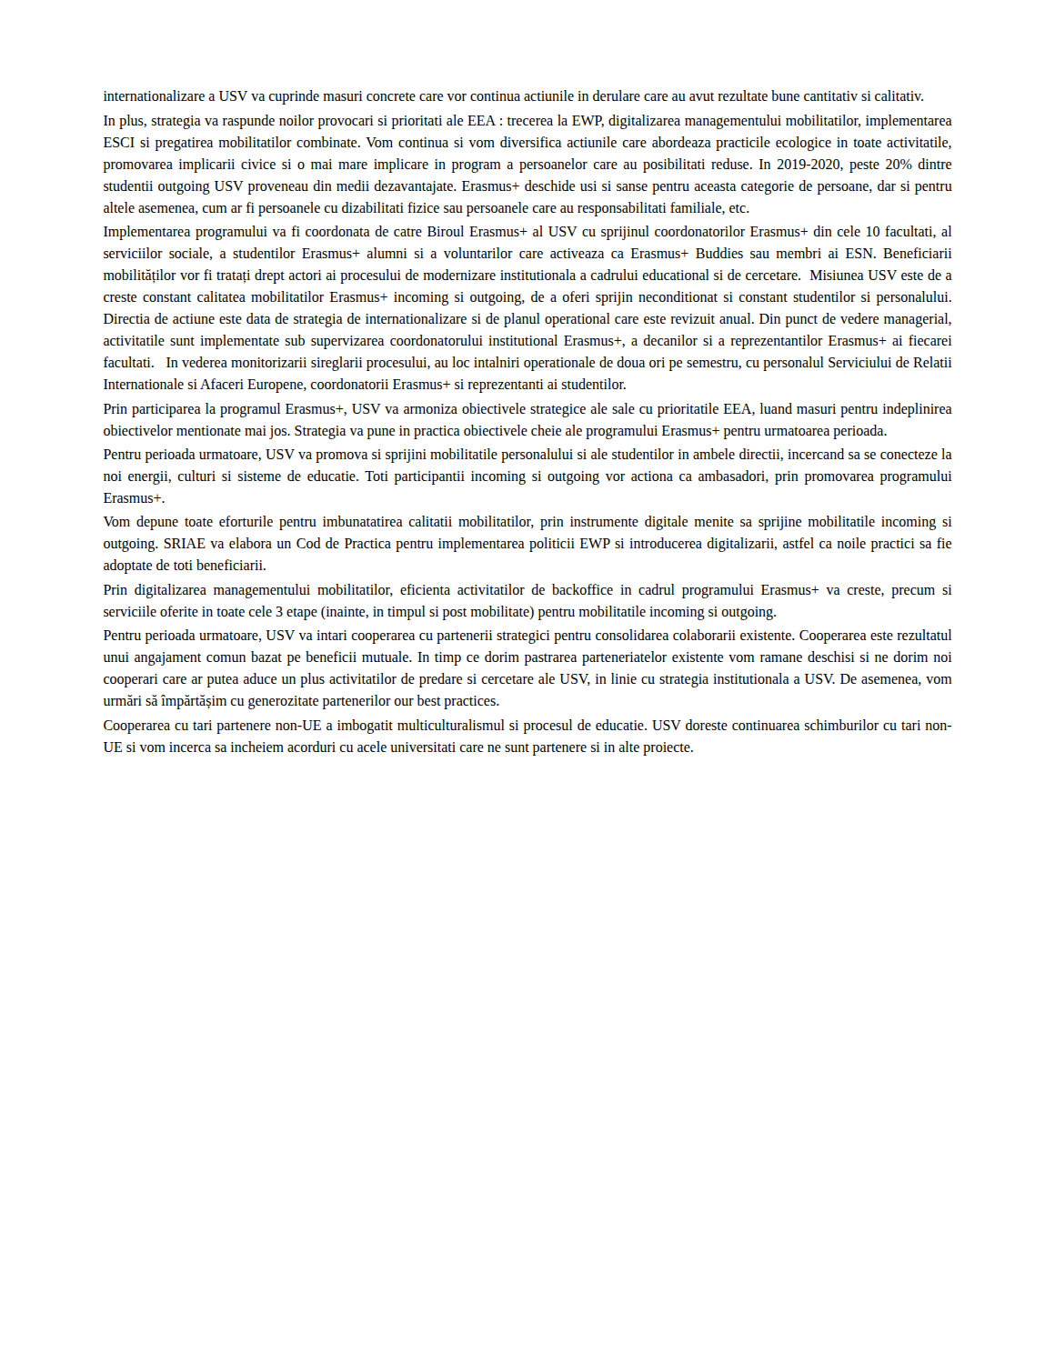internationalizare a USV va cuprinde masuri concrete care vor continua actiunile in derulare care au avut rezultate bune cantitativ si calitativ.
In plus, strategia va raspunde noilor provocari si prioritati ale EEA : trecerea la EWP, digitalizarea managementului mobilitatilor, implementarea ESCI si pregatirea mobilitatilor combinate. Vom continua si vom diversifica actiunile care abordeaza practicile ecologice in toate activitatile, promovarea implicarii civice si o mai mare implicare in program a persoanelor care au posibilitati reduse. In 2019-2020, peste 20% dintre studentii outgoing USV proveneau din medii dezavantajate. Erasmus+ deschide usi si sanse pentru aceasta categorie de persoane, dar si pentru altele asemenea, cum ar fi persoanele cu dizabilitati fizice sau persoanele care au responsabilitati familiale, etc.
Implementarea programului va fi coordonata de catre Biroul Erasmus+ al USV cu sprijinul coordonatorilor Erasmus+ din cele 10 facultati, al serviciilor sociale, a studentilor Erasmus+ alumni si a voluntarilor care activeaza ca Erasmus+ Buddies sau membri ai ESN. Beneficiarii mobilităților vor fi tratați drept actori ai procesului de modernizare institutionala a cadrului educational si de cercetare. Misiunea USV este de a creste constant calitatea mobilitatilor Erasmus+ incoming si outgoing, de a oferi sprijin neconditionat si constant studentilor si personalului. Directia de actiune este data de strategia de internationalizare si de planul operational care este revizuit anual. Din punct de vedere managerial, activitatile sunt implementate sub supervizarea coordonatorului institutional Erasmus+, a decanilor si a reprezentantilor Erasmus+ ai fiecarei facultati. In vederea monitorizarii sireglarii procesului, au loc intalniri operationale de doua ori pe semestru, cu personalul Serviciului de Relatii Internationale si Afaceri Europene, coordonatorii Erasmus+ si reprezentanti ai studentilor.
Prin participarea la programul Erasmus+, USV va armoniza obiectivele strategice ale sale cu prioritatile EEA, luand masuri pentru indeplinirea obiectivelor mentionate mai jos. Strategia va pune in practica obiectivele cheie ale programului Erasmus+ pentru urmatoarea perioada.
Pentru perioada urmatoare, USV va promova si sprijini mobilitatile personalului si ale studentilor in ambele directii, incercand sa se conecteze la noi energii, culturi si sisteme de educatie. Toti participantii incoming si outgoing vor actiona ca ambasadori, prin promovarea programului Erasmus+.
Vom depune toate eforturile pentru imbunatatirea calitatii mobilitatilor, prin instrumente digitale menite sa sprijine mobilitatile incoming si outgoing. SRIAE va elabora un Cod de Practica pentru implementarea politicii EWP si introducerea digitalizarii, astfel ca noile practici sa fie adoptate de toti beneficiarii.
Prin digitalizarea managementului mobilitatilor, eficienta activitatilor de backoffice in cadrul programului Erasmus+ va creste, precum si serviciile oferite in toate cele 3 etape (inainte, in timpul si post mobilitate) pentru mobilitatile incoming si outgoing.
Pentru perioada urmatoare, USV va intari cooperarea cu partenerii strategici pentru consolidarea colaborarii existente. Cooperarea este rezultatul unui angajament comun bazat pe beneficii mutuale. In timp ce dorim pastrarea parteneriatelor existente vom ramane deschisi si ne dorim noi cooperari care ar putea aduce un plus activitatilor de predare si cercetare ale USV, in linie cu strategia institutionala a USV. De asemenea, vom urmări să împărtășim cu generozitate partenerilor our best practices.
Cooperarea cu tari partenere non-UE a imbogatit multiculturalismul si procesul de educatie. USV doreste continuarea schimburilor cu tari non-UE si vom incerca sa incheiem acorduri cu acele universitati care ne sunt partenere si in alte proiecte.